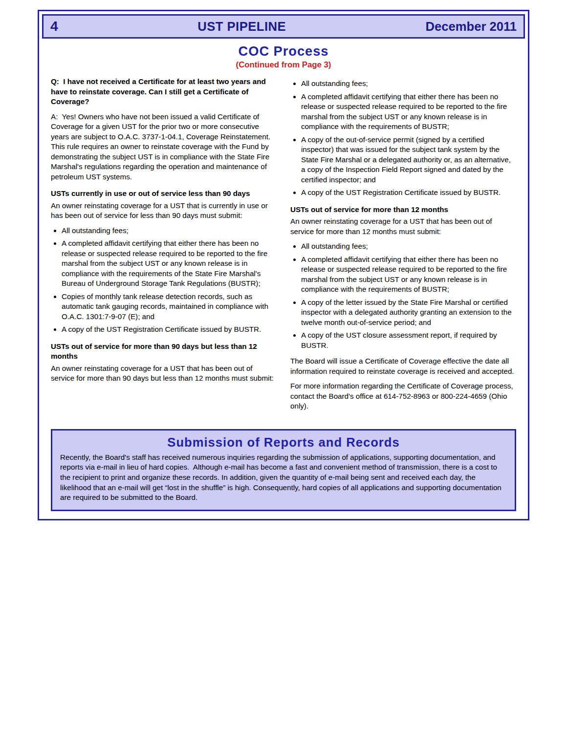4 UST PIPELINE December 2011
COC Process
(Continued from Page 3)
Q: I have not received a Certificate for at least two years and have to reinstate coverage. Can I still get a Certificate of Coverage?
A: Yes! Owners who have not been issued a valid Certificate of Coverage for a given UST for the prior two or more consecutive years are subject to O.A.C. 3737-1-04.1, Coverage Reinstatement. This rule requires an owner to reinstate coverage with the Fund by demonstrating the subject UST is in compliance with the State Fire Marshal's regulations regarding the operation and maintenance of petroleum UST systems.
USTs currently in use or out of service less than 90 days
An owner reinstating coverage for a UST that is currently in use or has been out of service for less than 90 days must submit:
All outstanding fees;
A completed affidavit certifying that either there has been no release or suspected release required to be reported to the fire marshal from the subject UST or any known release is in compliance with the requirements of the State Fire Marshal's Bureau of Underground Storage Tank Regulations (BUSTR);
Copies of monthly tank release detection records, such as automatic tank gauging records, maintained in compliance with O.A.C. 1301:7-9-07 (E); and
A copy of the UST Registration Certificate issued by BUSTR.
USTs out of service for more than 90 days but less than 12 months
An owner reinstating coverage for a UST that has been out of service for more than 90 days but less than 12 months must submit:
All outstanding fees;
A completed affidavit certifying that either there has been no release or suspected release required to be reported to the fire marshal from the subject UST or any known release is in compliance with the requirements of BUSTR;
A copy of the out-of-service permit (signed by a certified inspector) that was issued for the subject tank system by the State Fire Marshal or a delegated authority or, as an alternative, a copy of the Inspection Field Report signed and dated by the certified inspector; and
A copy of the UST Registration Certificate issued by BUSTR.
USTs out of service for more than 12 months
An owner reinstating coverage for a UST that has been out of service for more than 12 months must submit:
All outstanding fees;
A completed affidavit certifying that either there has been no release or suspected release required to be reported to the fire marshal from the subject UST or any known release is in compliance with the requirements of BUSTR;
A copy of the letter issued by the State Fire Marshal or certified inspector with a delegated authority granting an extension to the twelve month out-of-service period; and
A copy of the UST closure assessment report, if required by BUSTR.
The Board will issue a Certificate of Coverage effective the date all information required to reinstate coverage is received and accepted.
For more information regarding the Certificate of Coverage process, contact the Board's office at 614-752-8963 or 800-224-4659 (Ohio only).
Submission of Reports and Records
Recently, the Board's staff has received numerous inquiries regarding the submission of applications, supporting documentation, and reports via e-mail in lieu of hard copies. Although e-mail has become a fast and convenient method of transmission, there is a cost to the recipient to print and organize these records. In addition, given the quantity of e-mail being sent and received each day, the likelihood that an e-mail will get “lost in the shuffle” is high. Consequently, hard copies of all applications and supporting documentation are required to be submitted to the Board.